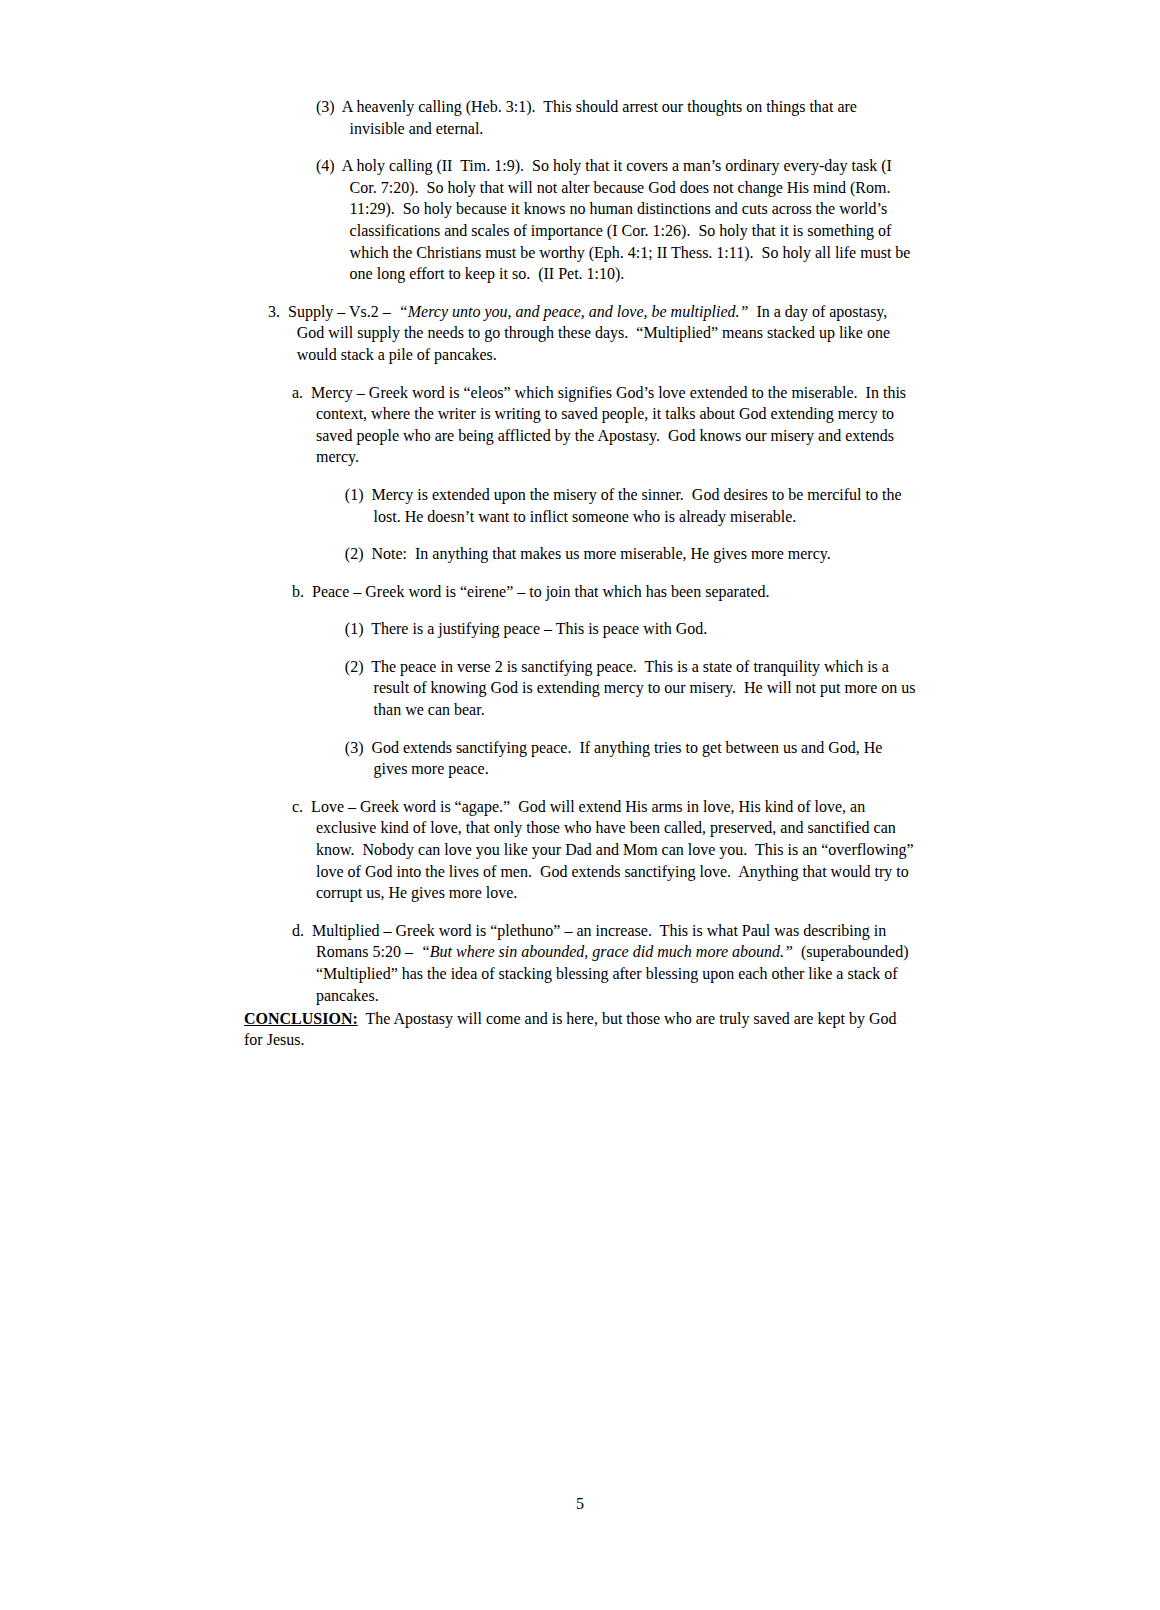(3) A heavenly calling (Heb. 3:1). This should arrest our thoughts on things that are invisible and eternal.
(4) A holy calling (II Tim. 1:9). So holy that it covers a man’s ordinary every-day task (I Cor. 7:20). So holy that will not alter because God does not change His mind (Rom. 11:29). So holy because it knows no human distinctions and cuts across the world’s classifications and scales of importance (I Cor. 1:26). So holy that it is something of which the Christians must be worthy (Eph. 4:1; II Thess. 1:11). So holy all life must be one long effort to keep it so. (II Pet. 1:10).
3. Supply – Vs.2 – “Mercy unto you, and peace, and love, be multiplied.” In a day of apostasy, God will supply the needs to go through these days. “Multiplied” means stacked up like one would stack a pile of pancakes.
a. Mercy – Greek word is “eleos” which signifies God’s love extended to the miserable. In this context, where the writer is writing to saved people, it talks about God extending mercy to saved people who are being afflicted by the Apostasy. God knows our misery and extends mercy.
(1) Mercy is extended upon the misery of the sinner. God desires to be merciful to the lost. He doesn’t want to inflict someone who is already miserable.
(2) Note: In anything that makes us more miserable, He gives more mercy.
b. Peace – Greek word is “eirene” – to join that which has been separated.
(1) There is a justifying peace – This is peace with God.
(2) The peace in verse 2 is sanctifying peace. This is a state of tranquility which is a result of knowing God is extending mercy to our misery. He will not put more on us than we can bear.
(3) God extends sanctifying peace. If anything tries to get between us and God, He gives more peace.
c. Love – Greek word is “agape.” God will extend His arms in love, His kind of love, an exclusive kind of love, that only those who have been called, preserved, and sanctified can know. Nobody can love you like your Dad and Mom can love you. This is an “overflowing” love of God into the lives of men. God extends sanctifying love. Anything that would try to corrupt us, He gives more love.
d. Multiplied – Greek word is “plethuno” – an increase. This is what Paul was describing in Romans 5:20 – “But where sin abounded, grace did much more abound.” (superabounded) “Multiplied” has the idea of stacking blessing after blessing upon each other like a stack of pancakes.
CONCLUSION: The Apostasy will come and is here, but those who are truly saved are kept by God for Jesus.
5